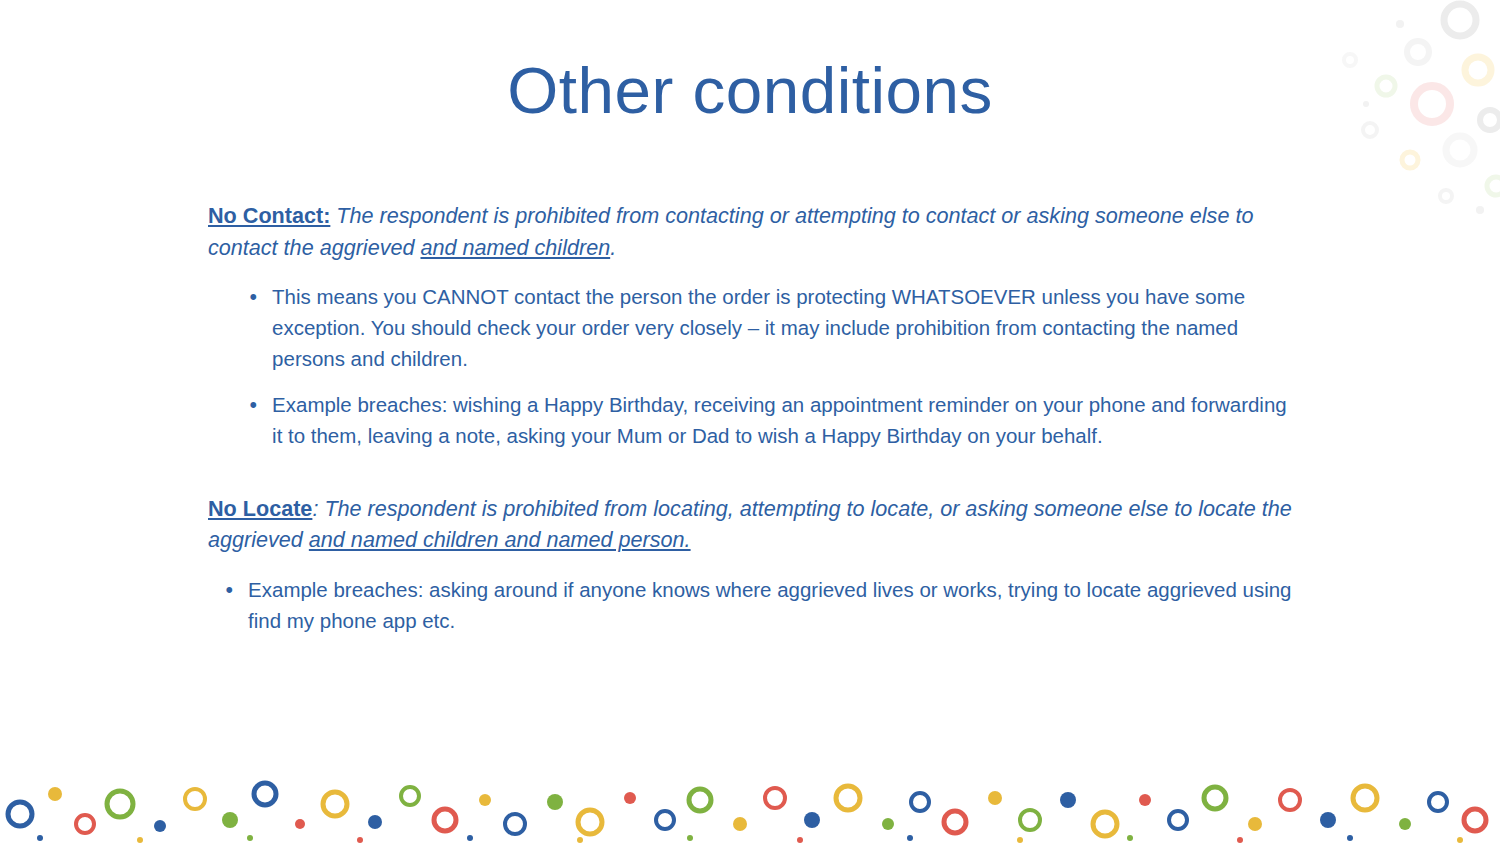Other conditions
No Contact: The respondent is prohibited from contacting or attempting to contact or asking someone else to contact the aggrieved and named children.
This means you CANNOT contact the person the order is protecting WHATSOEVER unless you have some exception. You should check your order very closely – it may include prohibition from contacting the named persons and children.
Example breaches: wishing a Happy Birthday, receiving an appointment reminder on your phone and forwarding it to them, leaving a note, asking your Mum or Dad to wish a Happy Birthday on your behalf.
No Locate: The respondent is prohibited from locating, attempting to locate, or asking someone else to locate the aggrieved and named children and named person.
Example breaches: asking around if anyone knows where aggrieved lives or works, trying to locate aggrieved using find my phone app etc.